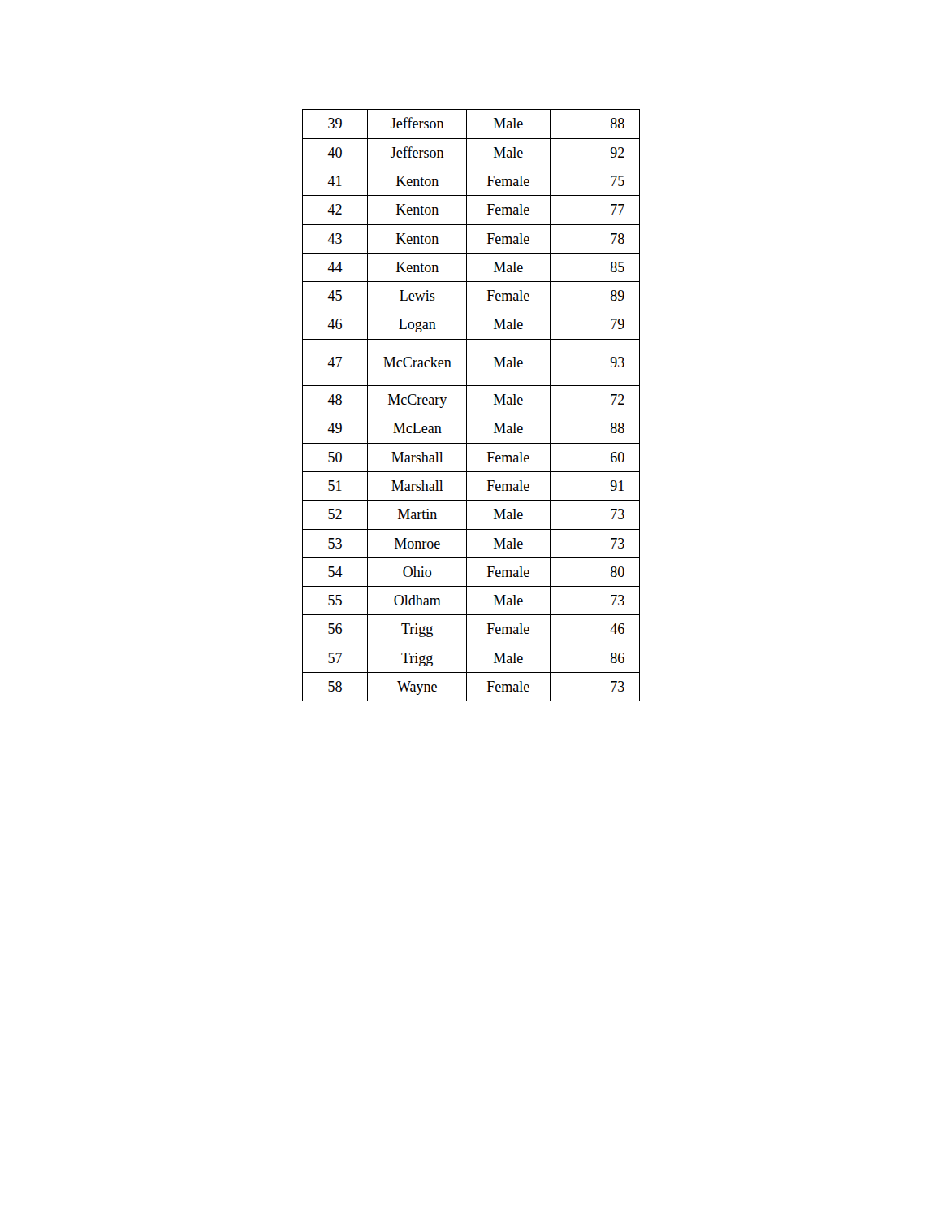| 39 | Jefferson | Male | 88 |
| 40 | Jefferson | Male | 92 |
| 41 | Kenton | Female | 75 |
| 42 | Kenton | Female | 77 |
| 43 | Kenton | Female | 78 |
| 44 | Kenton | Male | 85 |
| 45 | Lewis | Female | 89 |
| 46 | Logan | Male | 79 |
| 47 | McCracken | Male | 93 |
| 48 | McCreary | Male | 72 |
| 49 | McLean | Male | 88 |
| 50 | Marshall | Female | 60 |
| 51 | Marshall | Female | 91 |
| 52 | Martin | Male | 73 |
| 53 | Monroe | Male | 73 |
| 54 | Ohio | Female | 80 |
| 55 | Oldham | Male | 73 |
| 56 | Trigg | Female | 46 |
| 57 | Trigg | Male | 86 |
| 58 | Wayne | Female | 73 |